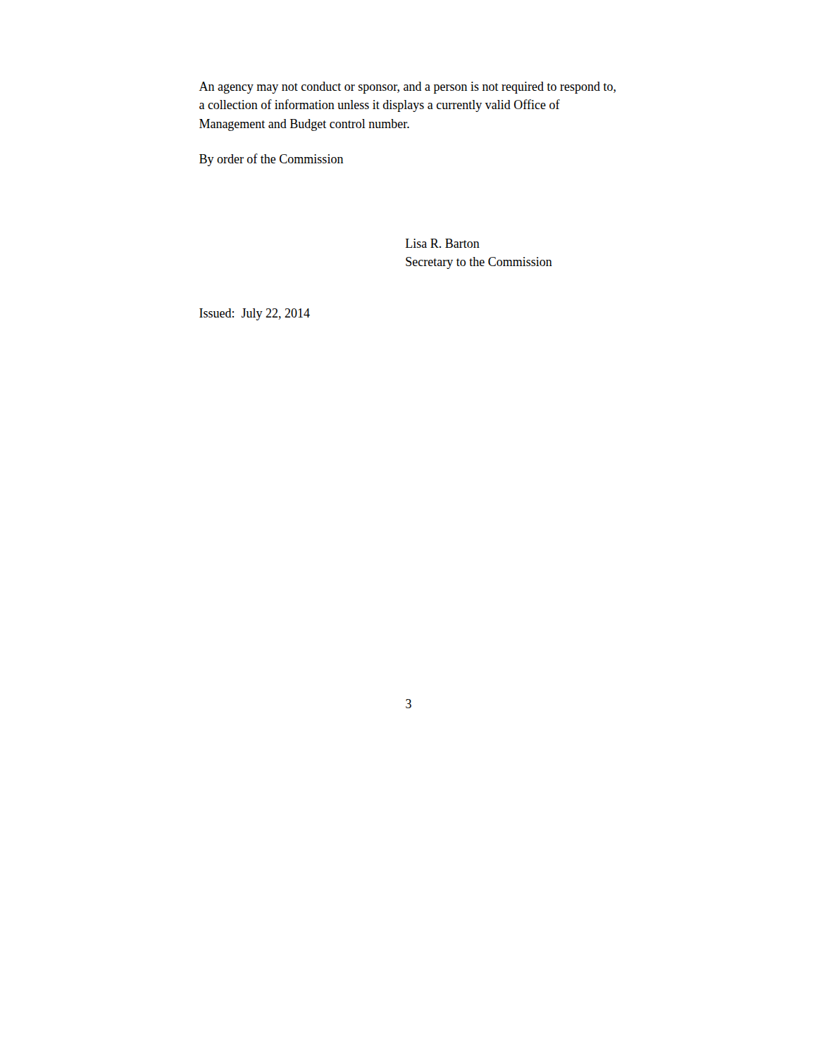An agency may not conduct or sponsor, and a person is not required to respond to, a collection of information unless it displays a currently valid Office of Management and Budget control number.
By order of the Commission
Lisa R. Barton
Secretary to the Commission
Issued: July 22, 2014
3